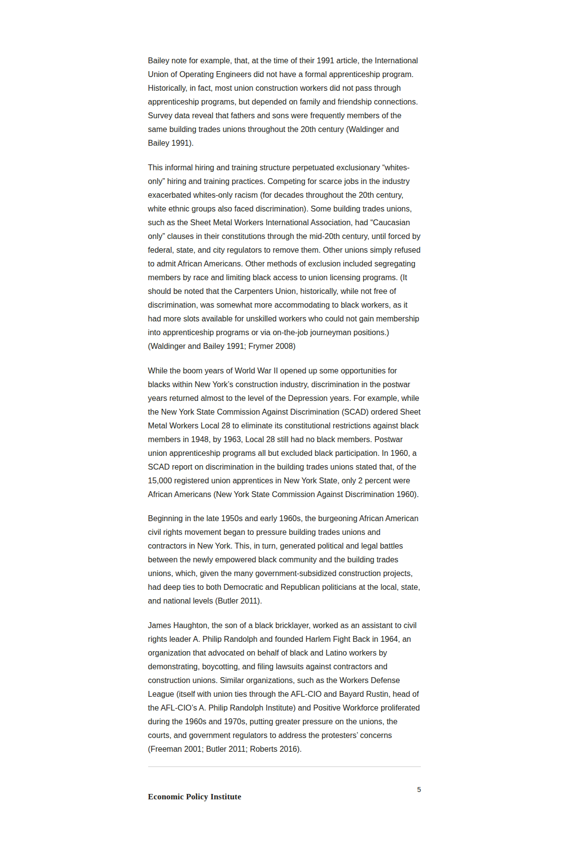Bailey note for example, that, at the time of their 1991 article, the International Union of Operating Engineers did not have a formal apprenticeship program. Historically, in fact, most union construction workers did not pass through apprenticeship programs, but depended on family and friendship connections. Survey data reveal that fathers and sons were frequently members of the same building trades unions throughout the 20th century (Waldinger and Bailey 1991).
This informal hiring and training structure perpetuated exclusionary “whites-only” hiring and training practices. Competing for scarce jobs in the industry exacerbated whites-only racism (for decades throughout the 20th century, white ethnic groups also faced discrimination). Some building trades unions, such as the Sheet Metal Workers International Association, had “Caucasian only” clauses in their constitutions through the mid-20th century, until forced by federal, state, and city regulators to remove them. Other unions simply refused to admit African Americans. Other methods of exclusion included segregating members by race and limiting black access to union licensing programs. (It should be noted that the Carpenters Union, historically, while not free of discrimination, was somewhat more accommodating to black workers, as it had more slots available for unskilled workers who could not gain membership into apprenticeship programs or via on-the-job journeyman positions.) (Waldinger and Bailey 1991; Frymer 2008)
While the boom years of World War II opened up some opportunities for blacks within New York’s construction industry, discrimination in the postwar years returned almost to the level of the Depression years. For example, while the New York State Commission Against Discrimination (SCAD) ordered Sheet Metal Workers Local 28 to eliminate its constitutional restrictions against black members in 1948, by 1963, Local 28 still had no black members. Postwar union apprenticeship programs all but excluded black participation. In 1960, a SCAD report on discrimination in the building trades unions stated that, of the 15,000 registered union apprentices in New York State, only 2 percent were African Americans (New York State Commission Against Discrimination 1960).
Beginning in the late 1950s and early 1960s, the burgeoning African American civil rights movement began to pressure building trades unions and contractors in New York. This, in turn, generated political and legal battles between the newly empowered black community and the building trades unions, which, given the many government-subsidized construction projects, had deep ties to both Democratic and Republican politicians at the local, state, and national levels (Butler 2011).
James Haughton, the son of a black bricklayer, worked as an assistant to civil rights leader A. Philip Randolph and founded Harlem Fight Back in 1964, an organization that advocated on behalf of black and Latino workers by demonstrating, boycotting, and filing lawsuits against contractors and construction unions. Similar organizations, such as the Workers Defense League (itself with union ties through the AFL-CIO and Bayard Rustin, head of the AFL-CIO’s A. Philip Randolph Institute) and Positive Workforce proliferated during the 1960s and 1970s, putting greater pressure on the unions, the courts, and government regulators to address the protesters’ concerns (Freeman 2001; Butler 2011; Roberts 2016).
Economic Policy Institute
5